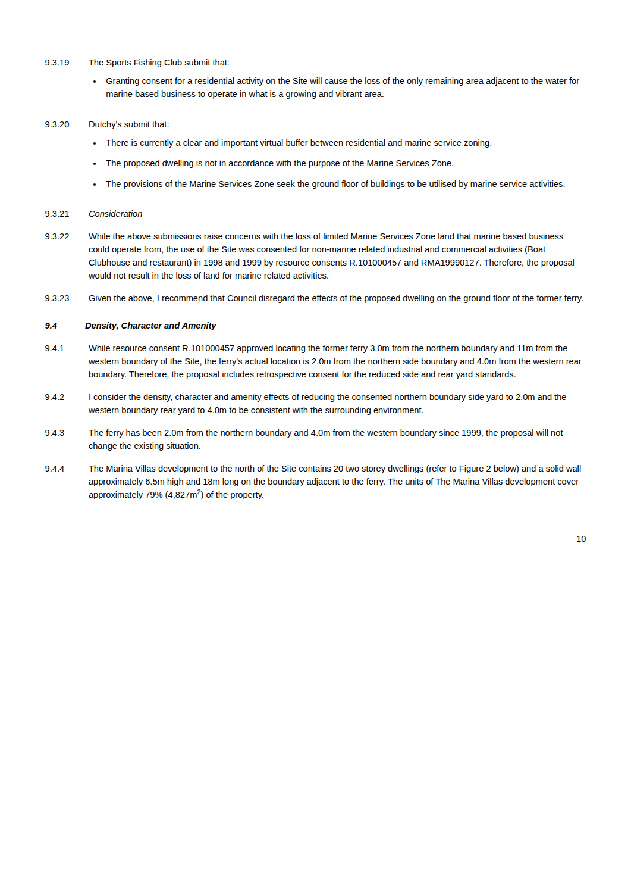9.3.19
The Sports Fishing Club submit that:
Granting consent for a residential activity on the Site will cause the loss of the only remaining area adjacent to the water for marine based business to operate in what is a growing and vibrant area.
9.3.20
Dutchy's submit that:
There is currently a clear and important virtual buffer between residential and marine service zoning.
The proposed dwelling is not in accordance with the purpose of the Marine Services Zone.
The provisions of the Marine Services Zone seek the ground floor of buildings to be utilised by marine service activities.
9.3.21
Consideration
9.3.22
While the above submissions raise concerns with the loss of limited Marine Services Zone land that marine based business could operate from, the use of the Site was consented for non-marine related industrial and commercial activities (Boat Clubhouse and restaurant) in 1998 and 1999 by resource consents R.101000457 and RMA19990127. Therefore, the proposal would not result in the loss of land for marine related activities.
9.3.23
Given the above, I recommend that Council disregard the effects of the proposed dwelling on the ground floor of the former ferry.
9.4 Density, Character and Amenity
9.4.1
While resource consent R.101000457 approved locating the former ferry 3.0m from the northern boundary and 11m from the western boundary of the Site, the ferry's actual location is 2.0m from the northern side boundary and 4.0m from the western rear boundary. Therefore, the proposal includes retrospective consent for the reduced side and rear yard standards.
9.4.2
I consider the density, character and amenity effects of reducing the consented northern boundary side yard to 2.0m and the western boundary rear yard to 4.0m to be consistent with the surrounding environment.
9.4.3
The ferry has been 2.0m from the northern boundary and 4.0m from the western boundary since 1999, the proposal will not change the existing situation.
9.4.4
The Marina Villas development to the north of the Site contains 20 two storey dwellings (refer to Figure 2 below) and a solid wall approximately 6.5m high and 18m long on the boundary adjacent to the ferry. The units of The Marina Villas development cover approximately 79% (4,827m2) of the property.
10